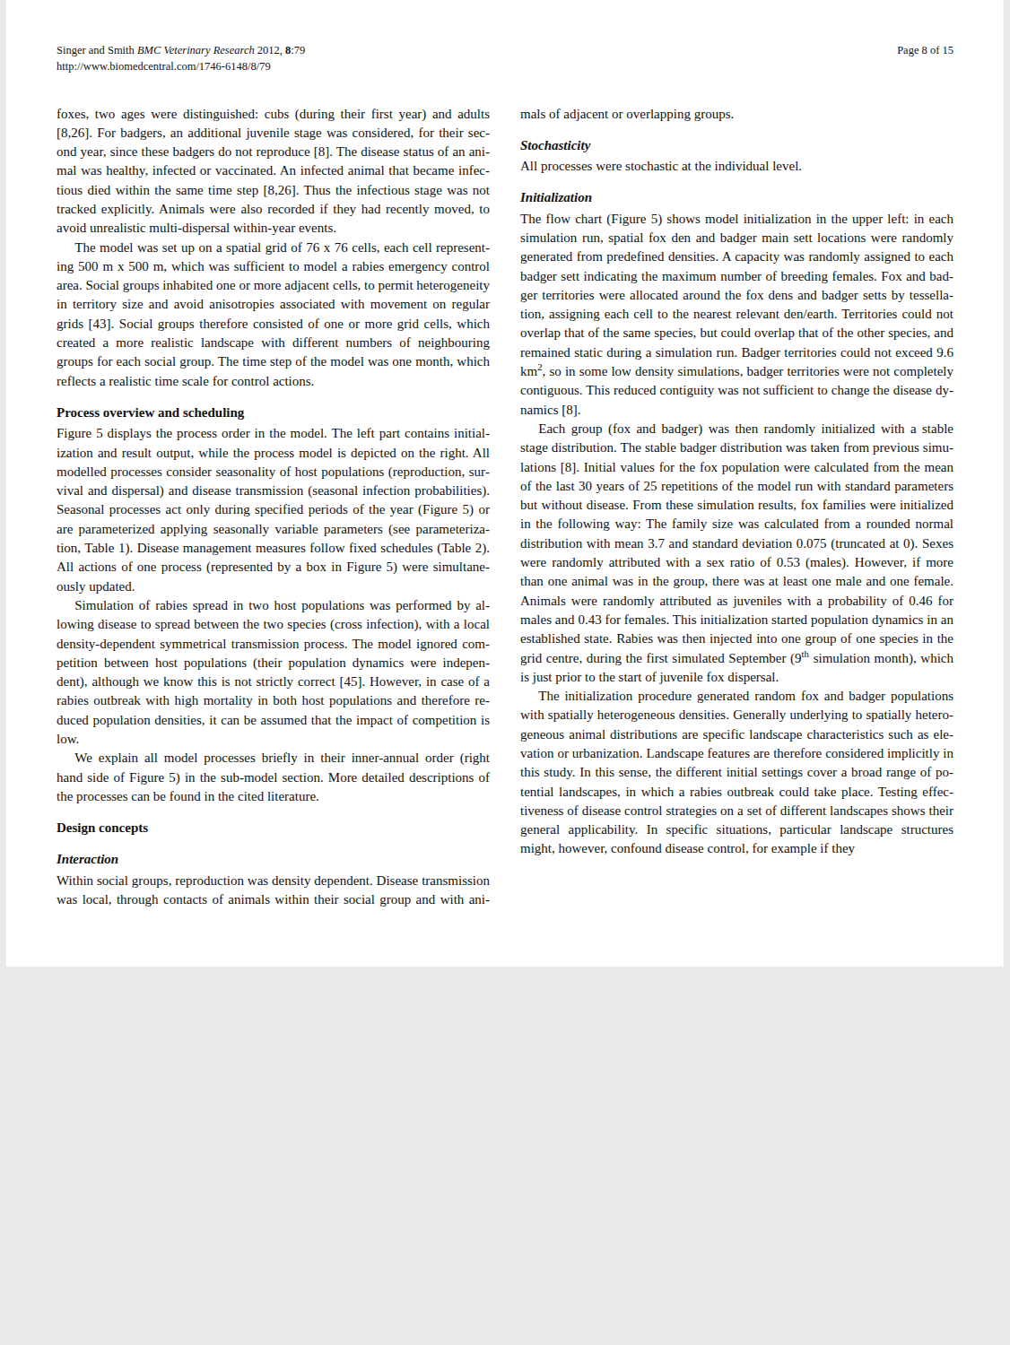Singer and Smith BMC Veterinary Research 2012, 8:79
http://www.biomedcentral.com/1746-6148/8/79
Page 8 of 15
foxes, two ages were distinguished: cubs (during their first year) and adults [8,26]. For badgers, an additional juvenile stage was considered, for their second year, since these badgers do not reproduce [8]. The disease status of an animal was healthy, infected or vaccinated. An infected animal that became infectious died within the same time step [8,26]. Thus the infectious stage was not tracked explicitly. Animals were also recorded if they had recently moved, to avoid unrealistic multi-dispersal within-year events.
The model was set up on a spatial grid of 76 x 76 cells, each cell representing 500 m x 500 m, which was sufficient to model a rabies emergency control area. Social groups inhabited one or more adjacent cells, to permit heterogeneity in territory size and avoid anisotropies associated with movement on regular grids [43]. Social groups therefore consisted of one or more grid cells, which created a more realistic landscape with different numbers of neighbouring groups for each social group. The time step of the model was one month, which reflects a realistic time scale for control actions.
Process overview and scheduling
Figure 5 displays the process order in the model. The left part contains initialization and result output, while the process model is depicted on the right. All modelled processes consider seasonality of host populations (reproduction, survival and dispersal) and disease transmission (seasonal infection probabilities). Seasonal processes act only during specified periods of the year (Figure 5) or are parameterized applying seasonally variable parameters (see parameterization, Table 1). Disease management measures follow fixed schedules (Table 2). All actions of one process (represented by a box in Figure 5) were simultaneously updated.
Simulation of rabies spread in two host populations was performed by allowing disease to spread between the two species (cross infection), with a local density-dependent symmetrical transmission process. The model ignored competition between host populations (their population dynamics were independent), although we know this is not strictly correct [45]. However, in case of a rabies outbreak with high mortality in both host populations and therefore reduced population densities, it can be assumed that the impact of competition is low.
We explain all model processes briefly in their inner-annual order (right hand side of Figure 5) in the sub-model section. More detailed descriptions of the processes can be found in the cited literature.
Design concepts
Interaction
Within social groups, reproduction was density dependent. Disease transmission was local, through contacts of animals within their social group and with animals of adjacent or overlapping groups.
Stochasticity
All processes were stochastic at the individual level.
Initialization
The flow chart (Figure 5) shows model initialization in the upper left: in each simulation run, spatial fox den and badger main sett locations were randomly generated from predefined densities. A capacity was randomly assigned to each badger sett indicating the maximum number of breeding females. Fox and badger territories were allocated around the fox dens and badger setts by tessellation, assigning each cell to the nearest relevant den/earth. Territories could not overlap that of the same species, but could overlap that of the other species, and remained static during a simulation run. Badger territories could not exceed 9.6 km2, so in some low density simulations, badger territories were not completely contiguous. This reduced contiguity was not sufficient to change the disease dynamics [8].
Each group (fox and badger) was then randomly initialized with a stable stage distribution. The stable badger distribution was taken from previous simulations [8]. Initial values for the fox population were calculated from the mean of the last 30 years of 25 repetitions of the model run with standard parameters but without disease. From these simulation results, fox families were initialized in the following way: The family size was calculated from a rounded normal distribution with mean 3.7 and standard deviation 0.075 (truncated at 0). Sexes were randomly attributed with a sex ratio of 0.53 (males). However, if more than one animal was in the group, there was at least one male and one female. Animals were randomly attributed as juveniles with a probability of 0.46 for males and 0.43 for females. This initialization started population dynamics in an established state. Rabies was then injected into one group of one species in the grid centre, during the first simulated September (9th simulation month), which is just prior to the start of juvenile fox dispersal.
The initialization procedure generated random fox and badger populations with spatially heterogeneous densities. Generally underlying to spatially heterogeneous animal distributions are specific landscape characteristics such as elevation or urbanization. Landscape features are therefore considered implicitly in this study. In this sense, the different initial settings cover a broad range of potential landscapes, in which a rabies outbreak could take place. Testing effectiveness of disease control strategies on a set of different landscapes shows their general applicability. In specific situations, particular landscape structures might, however, confound disease control, for example if they